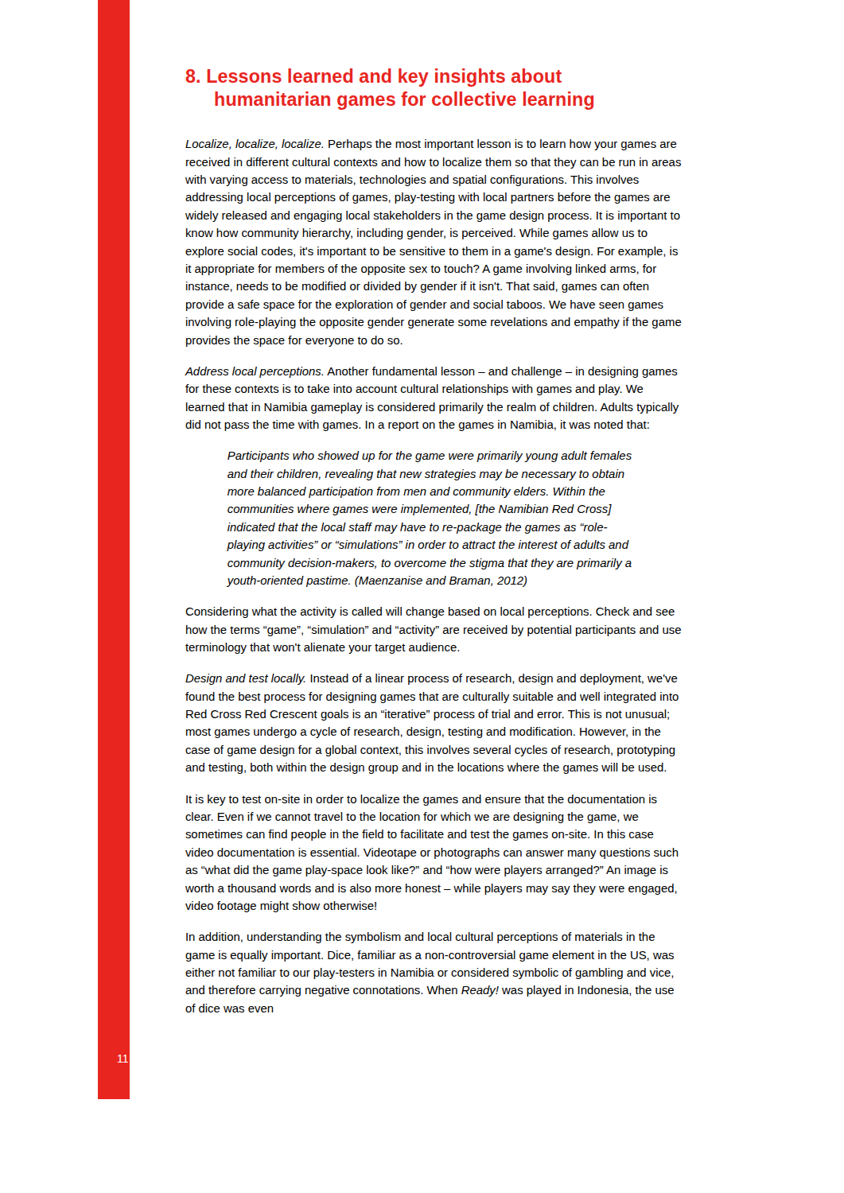11
8. Lessons learned and key insights about humanitarian games for collective learning
Localize, localize, localize. Perhaps the most important lesson is to learn how your games are received in different cultural contexts and how to localize them so that they can be run in areas with varying access to materials, technologies and spatial configurations. This involves addressing local perceptions of games, play-testing with local partners before the games are widely released and engaging local stakeholders in the game design process. It is important to know how community hierarchy, including gender, is perceived. While games allow us to explore social codes, it's important to be sensitive to them in a game's design. For example, is it appropriate for members of the opposite sex to touch? A game involving linked arms, for instance, needs to be modified or divided by gender if it isn't. That said, games can often provide a safe space for the exploration of gender and social taboos. We have seen games involving role-playing the opposite gender generate some revelations and empathy if the game provides the space for everyone to do so.
Address local perceptions. Another fundamental lesson – and challenge – in designing games for these contexts is to take into account cultural relationships with games and play. We learned that in Namibia gameplay is considered primarily the realm of children. Adults typically did not pass the time with games. In a report on the games in Namibia, it was noted that:
Participants who showed up for the game were primarily young adult females and their children, revealing that new strategies may be necessary to obtain more balanced participation from men and community elders. Within the communities where games were implemented, [the Namibian Red Cross] indicated that the local staff may have to re-package the games as “role-playing activities” or “simulations” in order to attract the interest of adults and community decision-makers, to overcome the stigma that they are primarily a youth-oriented pastime. (Maenzanise and Braman, 2012)
Considering what the activity is called will change based on local perceptions. Check and see how the terms “game”, “simulation” and “activity” are received by potential participants and use terminology that won't alienate your target audience.
Design and test locally. Instead of a linear process of research, design and deployment, we've found the best process for designing games that are culturally suitable and well integrated into Red Cross Red Crescent goals is an “iterative” process of trial and error. This is not unusual; most games undergo a cycle of research, design, testing and modification. However, in the case of game design for a global context, this involves several cycles of research, prototyping and testing, both within the design group and in the locations where the games will be used.
It is key to test on-site in order to localize the games and ensure that the documentation is clear. Even if we cannot travel to the location for which we are designing the game, we sometimes can find people in the field to facilitate and test the games on-site. In this case video documentation is essential. Videotape or photographs can answer many questions such as “what did the game play-space look like?” and “how were players arranged?” An image is worth a thousand words and is also more honest – while players may say they were engaged, video footage might show otherwise!
In addition, understanding the symbolism and local cultural perceptions of materials in the game is equally important. Dice, familiar as a non-controversial game element in the US, was either not familiar to our play-testers in Namibia or considered symbolic of gambling and vice, and therefore carrying negative connotations. When Ready! was played in Indonesia, the use of dice was even